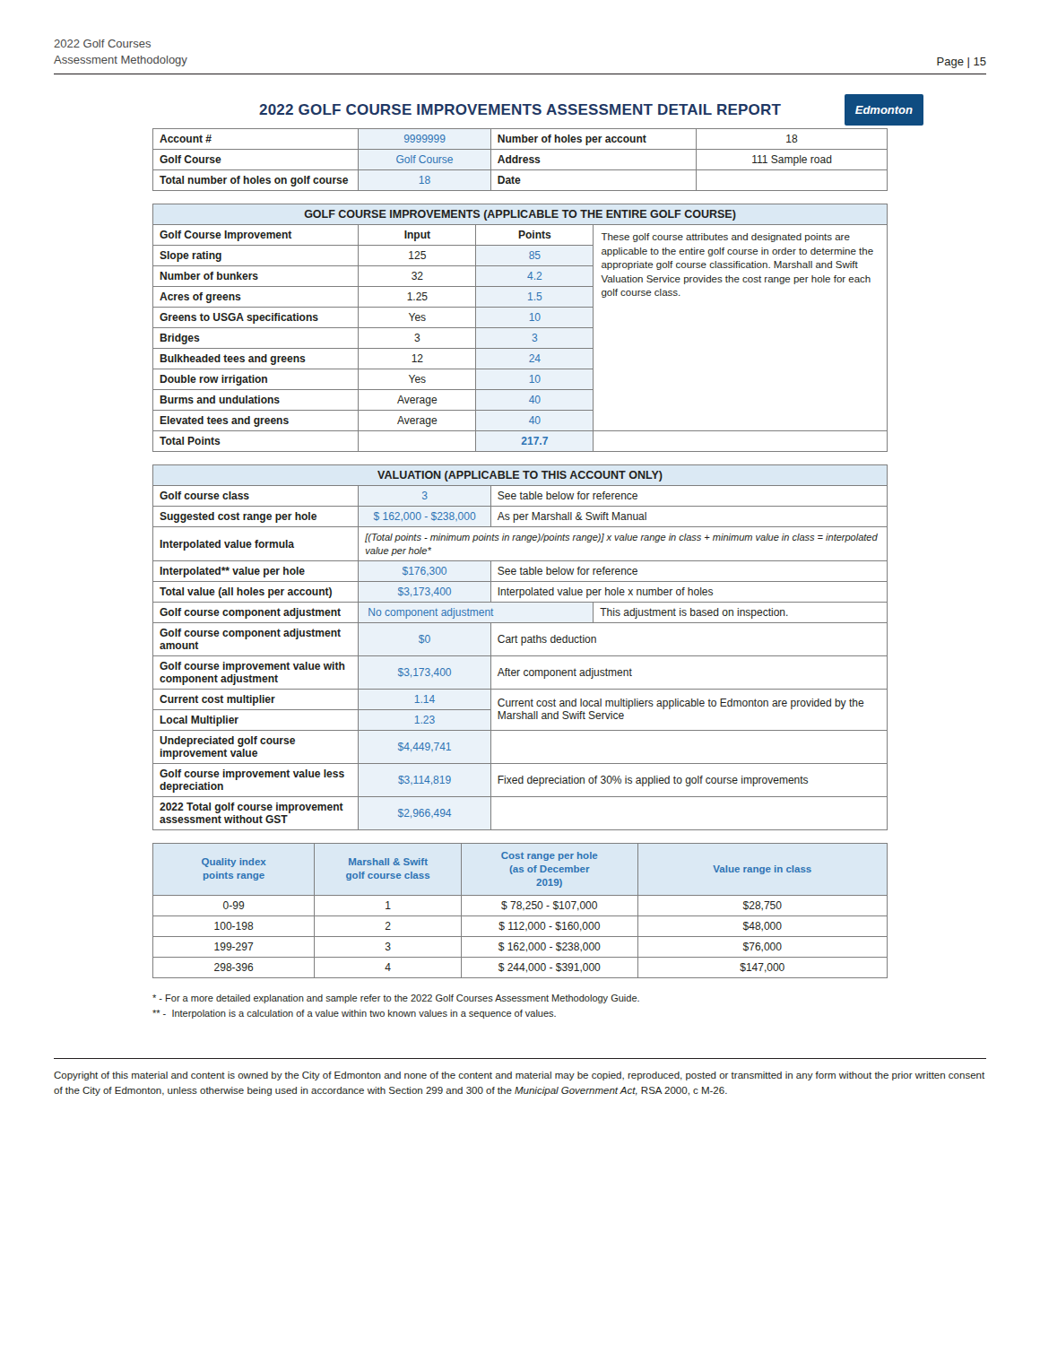2022 Golf Courses
Assessment Methodology
Page | 15
Edmonton
2022 GOLF COURSE IMPROVEMENTS ASSESSMENT DETAIL REPORT
| Account # | 9999999 | Number of holes per account | 18 |
| Golf Course | Golf Course | Address | 111 Sample road |
| Total number of holes on golf course | 18 | Date | |
| GOLF COURSE IMPROVEMENTS (APPLICABLE TO THE ENTIRE GOLF COURSE) |
| Golf Course Improvement | Input | Points | These golf course attributes and designated points are applicable to the entire golf course in order to determine the appropriate golf course classification. Marshall and Swift Valuation Service provides the cost range per hole for each golf course class. |
| Slope rating | 125 | 85 |
| Number of bunkers | 32 | 4.2 |
| Acres of greens | 1.25 | 1.5 |
| Greens to USGA specifications | Yes | 10 |
| Bridges | 3 | 3 |
| Bulkheaded tees and greens | 12 | 24 |
| Double row irrigation | Yes | 10 |
| Burms and undulations | Average | 40 |
| Elevated tees and greens | Average | 40 |
| Total Points | | 217.7 | |
| VALUATION (APPLICABLE TO THIS ACCOUNT ONLY) |
| Golf course class | 3 | See table below for reference |
| Suggested cost range per hole | $ 162,000 - $238,000 | As per Marshall & Swift Manual |
| Interpolated value formula | [(Total points - minimum points in range)/points range)] x value range in class + minimum value in class = interpolated value per hole* |
| Interpolated** value per hole | $176,300 | See table below for reference |
| Total value (all holes per account) | $3,173,400 | Interpolated value per hole x number of holes |
| Golf course component adjustment | No component adjustment | This adjustment is based on inspection. |
| Golf course component adjustment amount | $0 | Cart paths deduction |
| Golf course improvement value with component adjustment | $3,173,400 | After component adjustment |
| Current cost multiplier | 1.14 | Current cost and local multipliers applicable to Edmonton are provided by the Marshall and Swift Service |
| Local Multiplier | 1.23 |
| Undepreciated golf course improvement value | $4,449,741 | |
| Golf course improvement value less depreciation | $3,114,819 | Fixed depreciation of 30% is applied to golf course improvements |
| 2022 Total golf course improvement assessment without GST | $2,966,494 | |
| Quality index points range | Marshall & Swift golf course class | Cost range per hole (as of December 2019) | Value range in class |
| --- | --- | --- | --- |
| 0-99 | 1 | $ 78,250 - $107,000 | $28,750 |
| 100-198 | 2 | $ 112,000 - $160,000 | $48,000 |
| 199-297 | 3 | $ 162,000 - $238,000 | $76,000 |
| 298-396 | 4 | $ 244,000 - $391,000 | $147,000 |
* - For a more detailed explanation and sample refer to the 2022 Golf Courses Assessment Methodology Guide.
** - Interpolation is a calculation of a value within two known values in a sequence of values.
Copyright of this material and content is owned by the City of Edmonton and none of the content and material may be copied, reproduced, posted or transmitted in any form without the prior written consent of the City of Edmonton, unless otherwise being used in accordance with Section 299 and 300 of the Municipal Government Act, RSA 2000, c M-26.